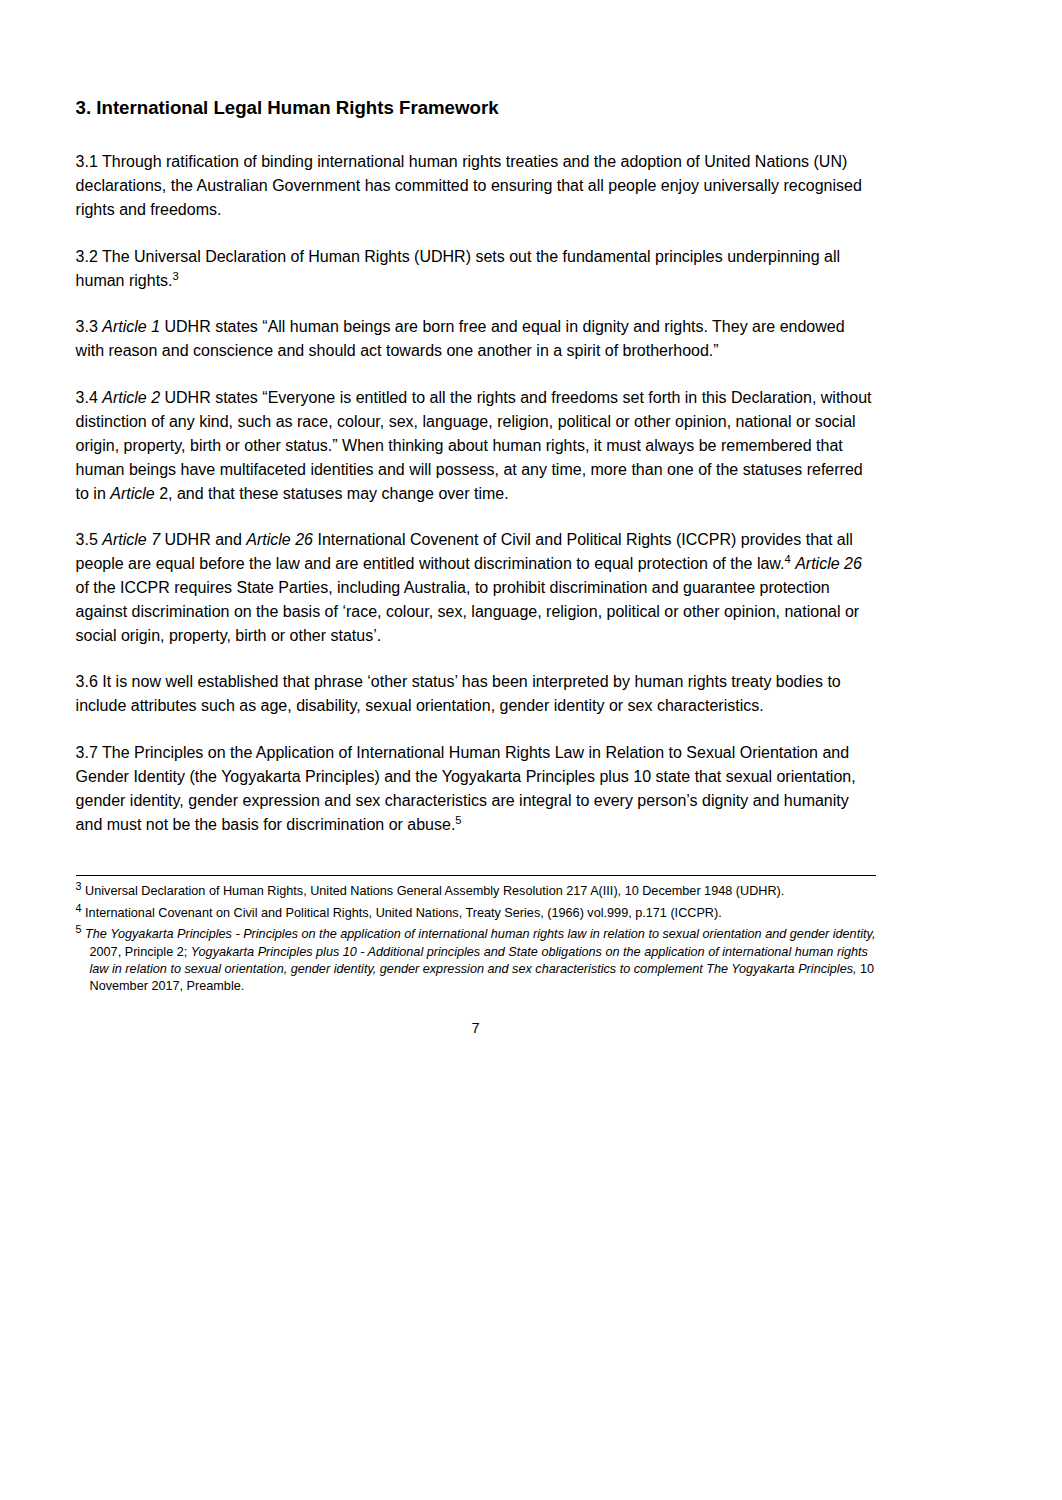3. International Legal Human Rights Framework
3.1 Through ratification of binding international human rights treaties and the adoption of United Nations (UN) declarations, the Australian Government has committed to ensuring that all people enjoy universally recognised rights and freedoms.
3.2 The Universal Declaration of Human Rights (UDHR) sets out the fundamental principles underpinning all human rights.3
3.3 Article 1 UDHR states “All human beings are born free and equal in dignity and rights. They are endowed with reason and conscience and should act towards one another in a spirit of brotherhood.”
3.4 Article 2 UDHR states “Everyone is entitled to all the rights and freedoms set forth in this Declaration, without distinction of any kind, such as race, colour, sex, language, religion, political or other opinion, national or social origin, property, birth or other status.” When thinking about human rights, it must always be remembered that human beings have multifaceted identities and will possess, at any time, more than one of the statuses referred to in Article 2, and that these statuses may change over time.
3.5 Article 7 UDHR and Article 26 International Covenent of Civil and Political Rights (ICCPR) provides that all people are equal before the law and are entitled without discrimination to equal protection of the law.4 Article 26 of the ICCPR requires State Parties, including Australia, to prohibit discrimination and guarantee protection against discrimination on the basis of ‘race, colour, sex, language, religion, political or other opinion, national or social origin, property, birth or other status’.
3.6 It is now well established that phrase ‘other status’ has been interpreted by human rights treaty bodies to include attributes such as age, disability, sexual orientation, gender identity or sex characteristics.
3.7 The Principles on the Application of International Human Rights Law in Relation to Sexual Orientation and Gender Identity (the Yogyakarta Principles) and the Yogyakarta Principles plus 10 state that sexual orientation, gender identity, gender expression and sex characteristics are integral to every person’s dignity and humanity and must not be the basis for discrimination or abuse.5
3 Universal Declaration of Human Rights, United Nations General Assembly Resolution 217 A(III), 10 December 1948 (UDHR).
4 International Covenant on Civil and Political Rights, United Nations, Treaty Series, (1966) vol.999, p.171 (ICCPR).
5 The Yogyakarta Principles - Principles on the application of international human rights law in relation to sexual orientation and gender identity, 2007, Principle 2; Yogyakarta Principles plus 10 - Additional principles and State obligations on the application of international human rights law in relation to sexual orientation, gender identity, gender expression and sex characteristics to complement The Yogyakarta Principles, 10 November 2017, Preamble.
7